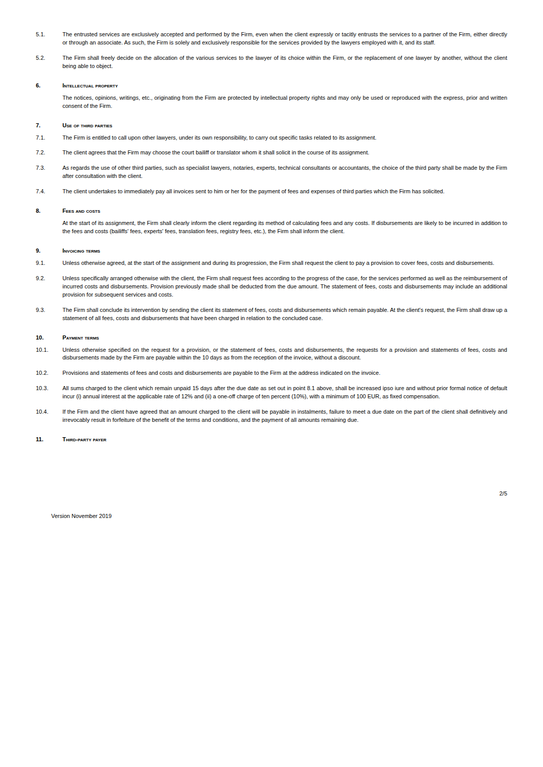5.1.
The entrusted services are exclusively accepted and performed by the Firm, even when the client expressly or tacitly entrusts the services to a partner of the Firm, either directly or through an associate. As such, the Firm is solely and exclusively responsible for the services provided by the lawyers employed with it, and its staff.
5.2.
The Firm shall freely decide on the allocation of the various services to the lawyer of its choice within the Firm, or the replacement of one lawyer by another, without the client being able to object.
6.
Intellectual property
The notices, opinions, writings, etc., originating from the Firm are protected by intellectual property rights and may only be used or reproduced with the express, prior and written consent of the Firm.
7.
Use of third parties
7.1.
The Firm is entitled to call upon other lawyers, under its own responsibility, to carry out specific tasks related to its assignment.
7.2.
The client agrees that the Firm may choose the court bailiff or translator whom it shall solicit in the course of its assignment.
7.3.
As regards the use of other third parties, such as specialist lawyers, notaries, experts, technical consultants or accountants, the choice of the third party shall be made by the Firm after consultation with the client.
7.4.
The client undertakes to immediately pay all invoices sent to him or her for the payment of fees and expenses of third parties which the Firm has solicited.
8.
Fees and costs
At the start of its assignment, the Firm shall clearly inform the client regarding its method of calculating fees and any costs. If disbursements are likely to be incurred in addition to the fees and costs (bailiffs' fees, experts' fees, translation fees, registry fees, etc.), the Firm shall inform the client.
9.
Invoicing terms
9.1.
Unless otherwise agreed, at the start of the assignment and during its progression, the Firm shall request the client to pay a provision to cover fees, costs and disbursements.
9.2.
Unless specifically arranged otherwise with the client, the Firm shall request fees according to the progress of the case, for the services performed as well as the reimbursement of incurred costs and disbursements. Provision previously made shall be deducted from the due amount. The statement of fees, costs and disbursements may include an additional provision for subsequent services and costs.
9.3.
The Firm shall conclude its intervention by sending the client its statement of fees, costs and disbursements which remain payable. At the client's request, the Firm shall draw up a statement of all fees, costs and disbursements that have been charged in relation to the concluded case.
10.
Payment terms
10.1.
Unless otherwise specified on the request for a provision, or the statement of fees, costs and disbursements, the requests for a provision and statements of fees, costs and disbursements made by the Firm are payable within the 10 days as from the reception of the invoice, without a discount.
10.2.
Provisions and statements of fees and costs and disbursements are payable to the Firm at the address indicated on the invoice.
10.3.
All sums charged to the client which remain unpaid 15 days after the due date as set out in point 8.1 above, shall be increased ipso iure and without prior formal notice of default incur (i) annual interest at the applicable rate of 12% and (ii) a one-off charge of ten percent (10%), with a minimum of 100 EUR, as fixed compensation.
10.4.
If the Firm and the client have agreed that an amount charged to the client will be payable in instalments, failure to meet a due date on the part of the client shall definitively and irrevocably result in forfeiture of the benefit of the terms and conditions, and the payment of all amounts remaining due.
11.
Third-party payer
2/5
Version November 2019